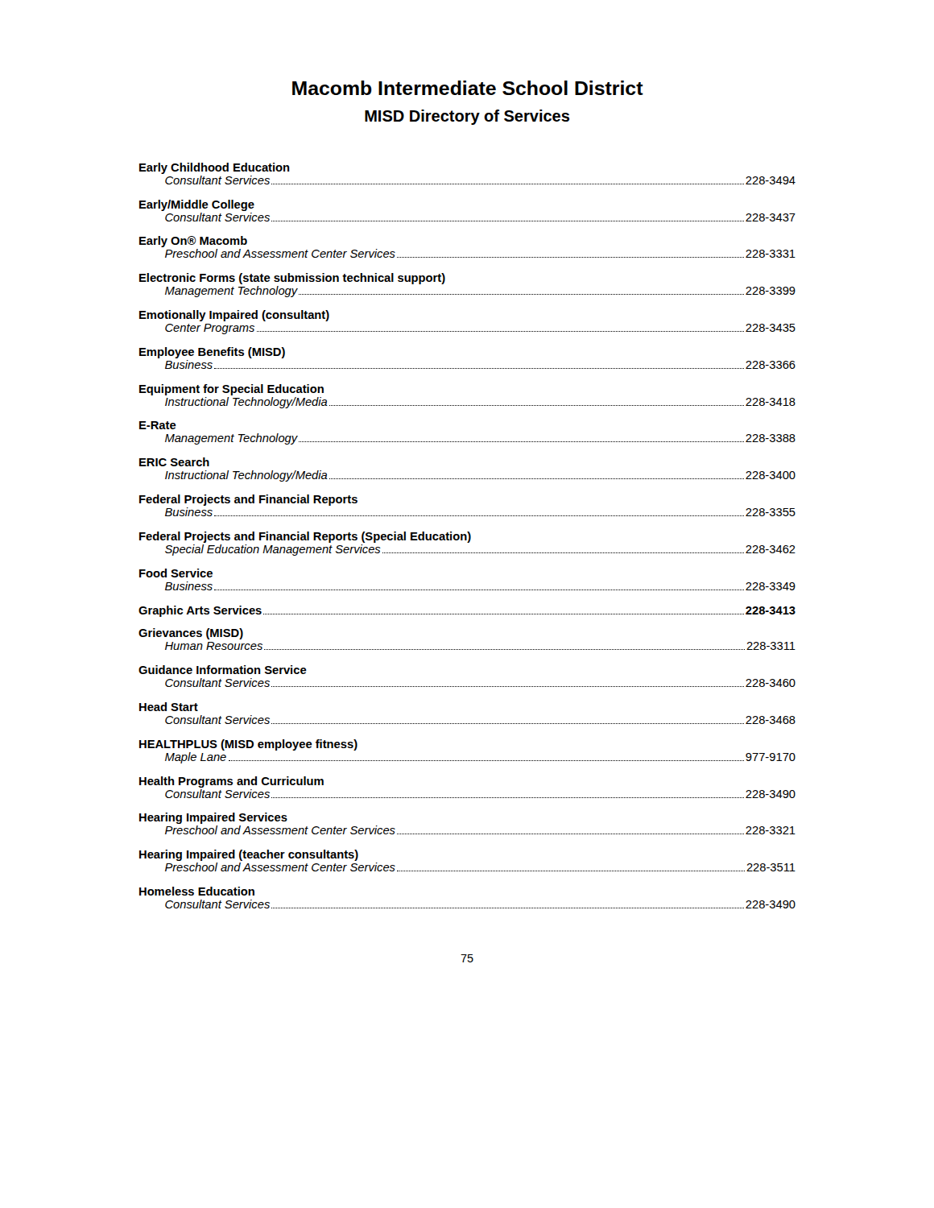Macomb Intermediate School District
MISD Directory of Services
Early Childhood Education
Consultant Services 228-3494
Early/Middle College
Consultant Services 228-3437
Early On® Macomb
Preschool and Assessment Center Services 228-3331
Electronic Forms (state submission technical support)
Management Technology 228-3399
Emotionally Impaired (consultant)
Center Programs 228-3435
Employee Benefits (MISD)
Business 228-3366
Equipment for Special Education
Instructional Technology/Media 228-3418
E-Rate
Management Technology 228-3388
ERIC Search
Instructional Technology/Media 228-3400
Federal Projects and Financial Reports
Business 228-3355
Federal Projects and Financial Reports (Special Education)
Special Education Management Services 228-3462
Food Service
Business 228-3349
Graphic Arts Services 228-3413
Grievances (MISD)
Human Resources 228-3311
Guidance Information Service
Consultant Services 228-3460
Head Start
Consultant Services 228-3468
HEALTHPLUS (MISD employee fitness)
Maple Lane 977-9170
Health Programs and Curriculum
Consultant Services 228-3490
Hearing Impaired Services
Preschool and Assessment Center Services 228-3321
Hearing Impaired (teacher consultants)
Preschool and Assessment Center Services 228-3511
Homeless Education
Consultant Services 228-3490
75